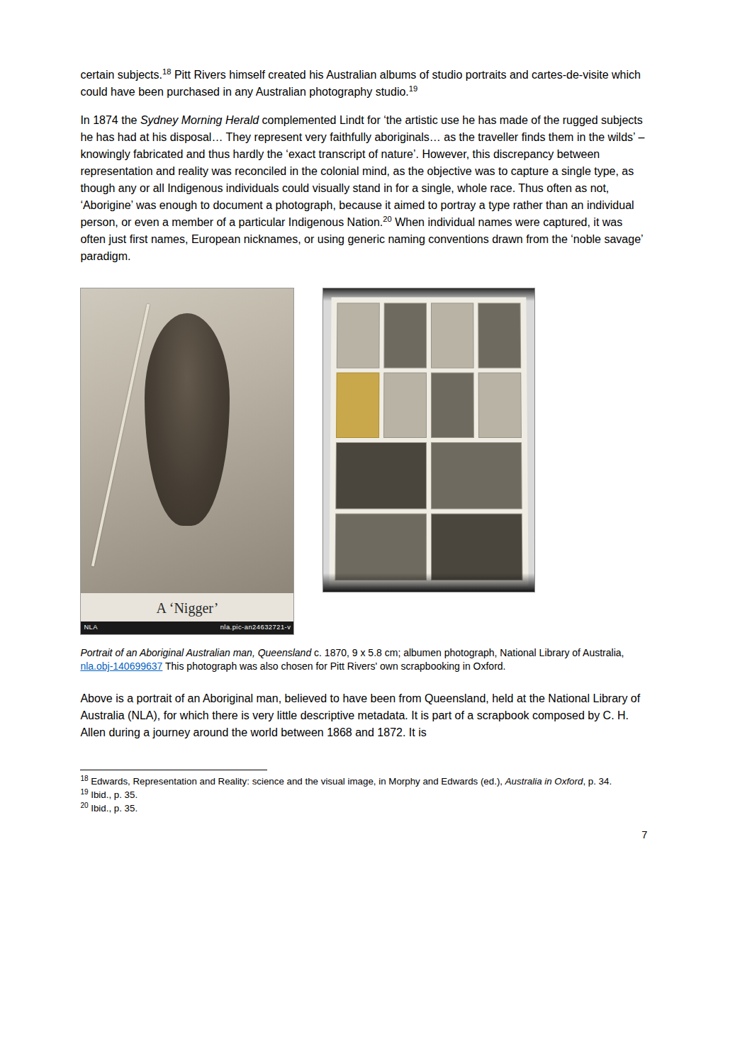certain subjects.18 Pitt Rivers himself created his Australian albums of studio portraits and cartes-de-visite which could have been purchased in any Australian photography studio.19
In 1874 the Sydney Morning Herald complemented Lindt for ‘the artistic use he has made of the rugged subjects he has had at his disposal… They represent very faithfully aboriginals… as the traveller finds them in the wilds’ – knowingly fabricated and thus hardly the ‘exact transcript of nature’. However, this discrepancy between representation and reality was reconciled in the colonial mind, as the objective was to capture a single type, as though any or all Indigenous individuals could visually stand in for a single, whole race. Thus often as not, ‘Aborigine’ was enough to document a photograph, because it aimed to portray a type rather than an individual person, or even a member of a particular Indigenous Nation.20 When individual names were captured, it was often just first names, European nicknames, or using generic naming conventions drawn from the ‘noble savage’ paradigm.
A ‘Nigger’
NLA nla.pic-an24632721-v
Portrait of an Aboriginal Australian man, Queensland c. 1870, 9 x 5.8 cm; albumen photograph, National Library of Australia, nla.obj-140699637 This photograph was also chosen for Pitt Rivers' own scrapbooking in Oxford.
Above is a portrait of an Aboriginal man, believed to have been from Queensland, held at the National Library of Australia (NLA), for which there is very little descriptive metadata. It is part of a scrapbook composed by C. H. Allen during a journey around the world between 1868 and 1872. It is
18 Edwards, Representation and Reality: science and the visual image, in Morphy and Edwards (ed.), Australia in Oxford, p. 34.
19 Ibid., p. 35.
20 Ibid., p. 35.
7